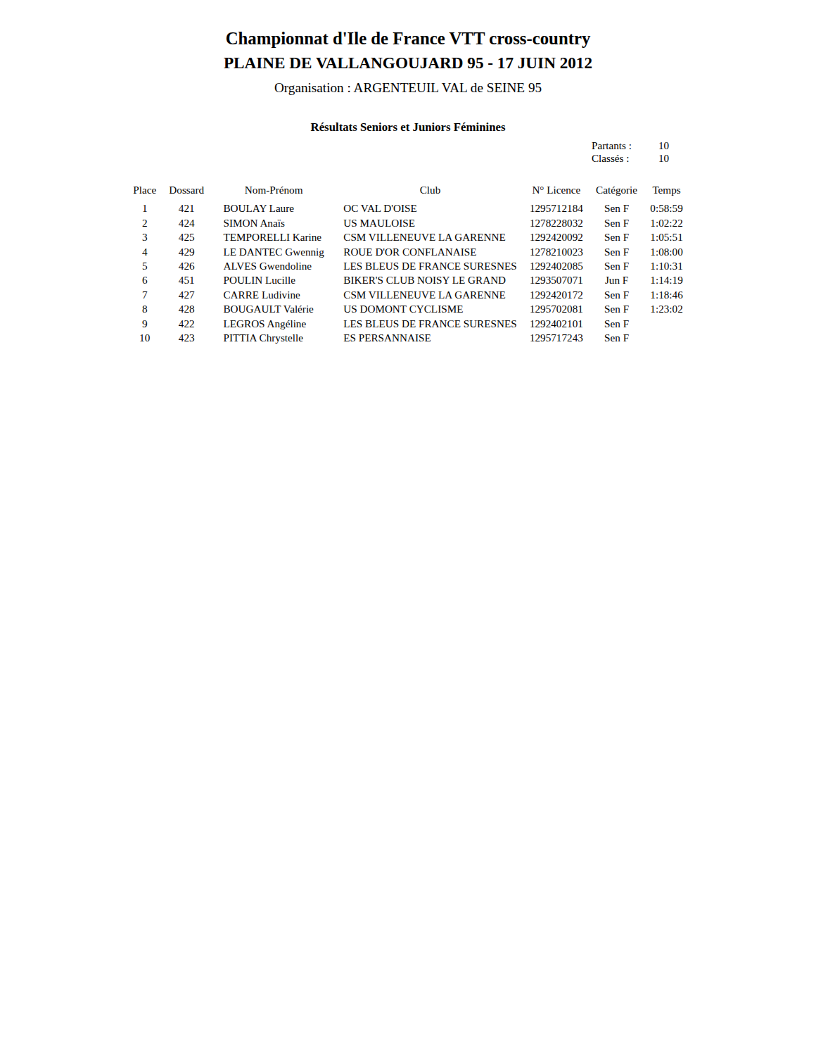Championnat d'Ile de France VTT cross-country
PLAINE DE VALLANGOUJARD 95 - 17 JUIN 2012
Organisation : ARGENTEUIL VAL de SEINE 95
Résultats Seniors et Juniors Féminines
| Partants : | 10 |
| Classés : | 10 |
| Place | Dossard | Nom-Prénom | Club | N° Licence | Catégorie | Temps |
| --- | --- | --- | --- | --- | --- | --- |
| 1 | 421 | BOULAY Laure | OC VAL D'OISE | 1295712184 | Sen F | 0:58:59 |
| 2 | 424 | SIMON Anaïs | US MAULOISE | 1278228032 | Sen F | 1:02:22 |
| 3 | 425 | TEMPORELLI Karine | CSM VILLENEUVE LA GARENNE | 1292420092 | Sen F | 1:05:51 |
| 4 | 429 | LE DANTEC Gwennig | ROUE D'OR CONFLANAISE | 1278210023 | Sen F | 1:08:00 |
| 5 | 426 | ALVES Gwendoline | LES BLEUS DE FRANCE SURESNES | 1292402085 | Sen F | 1:10:31 |
| 6 | 451 | POULIN Lucille | BIKER'S CLUB NOISY LE GRAND | 1293507071 | Jun F | 1:14:19 |
| 7 | 427 | CARRE Ludivine | CSM VILLENEUVE LA GARENNE | 1292420172 | Sen F | 1:18:46 |
| 8 | 428 | BOUGAULT Valérie | US DOMONT CYCLISME | 1295702081 | Sen F | 1:23:02 |
| 9 | 422 | LEGROS Angéline | LES BLEUS DE FRANCE SURESNES | 1292402101 | Sen F | |
| 10 | 423 | PITTIA Chrystelle | ES PERSANNAISE | 1295717243 | Sen F | |